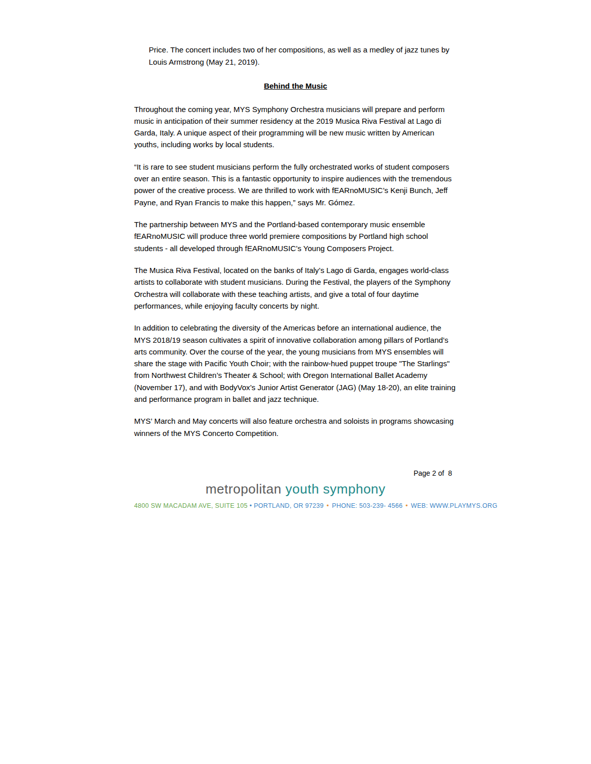Price. The concert includes two of her compositions, as well as a medley of jazz tunes by Louis Armstrong (May 21, 2019).
Behind the Music
Throughout the coming year, MYS Symphony Orchestra musicians will prepare and perform music in anticipation of their summer residency at the 2019 Musica Riva Festival at Lago di Garda, Italy. A unique aspect of their programming will be new music written by American youths, including works by local students.
“It is rare to see student musicians perform the fully orchestrated works of student composers over an entire season. This is a fantastic opportunity to inspire audiences with the tremendous power of the creative process. We are thrilled to work with fEARnoMUSIC’s Kenji Bunch, Jeff Payne, and Ryan Francis to make this happen,” says Mr. Gómez.
The partnership between MYS and the Portland-based contemporary music ensemble fEARnoMUSIC will produce three world premiere compositions by Portland high school students - all developed through fEARnoMUSIC’s Young Composers Project.
The Musica Riva Festival, located on the banks of Italy’s Lago di Garda, engages world-class artists to collaborate with student musicians. During the Festival, the players of the Symphony Orchestra will collaborate with these teaching artists, and give a total of four daytime performances, while enjoying faculty concerts by night.
In addition to celebrating the diversity of the Americas before an international audience, the MYS 2018/19 season cultivates a spirit of innovative collaboration among pillars of Portland’s arts community. Over the course of the year, the young musicians from MYS ensembles will share the stage with Pacific Youth Choir; with the rainbow-hued puppet troupe "The Starlings" from Northwest Children’s Theater & School; with Oregon International Ballet Academy (November 17), and with BodyVox’s Junior Artist Generator (JAG) (May 18-20), an elite training and performance program in ballet and jazz technique.
MYS’ March and May concerts will also feature orchestra and soloists in programs showcasing winners of the MYS Concerto Competition.
Page 2 of 8
metropolitan youth symphony
4800 SW MACADAM AVE, SUITE 105 • PORTLAND, OR 97239 • PHONE: 503-239- 4566 • WEB: WWW.PLAYMYS.ORG